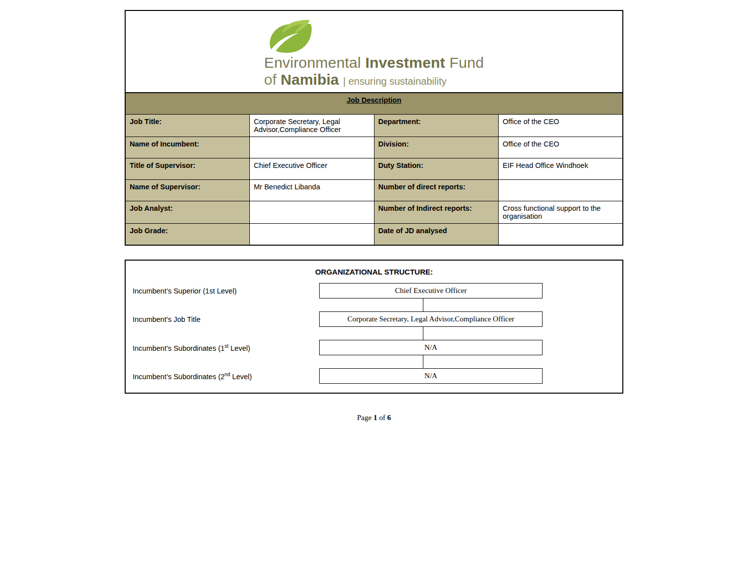Environmental Investment Fund
of Namibia | ensuring sustainability
| Job Description |
| Job Title: | Corporate Secretary, Legal Advisor,Compliance Officer | Department: | Office of the CEO |
| Name of Incumbent: | | Division: | Office of the CEO |
| Title of Supervisor: | Chief Executive Officer | Duty Station: | EIF Head Office Windhoek |
| Name of Supervisor: | Mr Benedict Libanda | Number of direct reports: | |
| Job Analyst: | | Number of Indirect reports: | Cross functional support to the organisation |
| Job Grade: | | Date of JD analysed | |
ORGANIZATIONAL STRUCTURE:
Incumbent’s Superior (1st Level)
Chief Executive Officer
Incumbent’s Job Title
Corporate Secretary, Legal Advisor,Compliance Officer
Incumbent’s Subordinates (1st Level)
N/A
Incumbent’s Subordinates (2nd Level)
N/A
Page 1 of 6